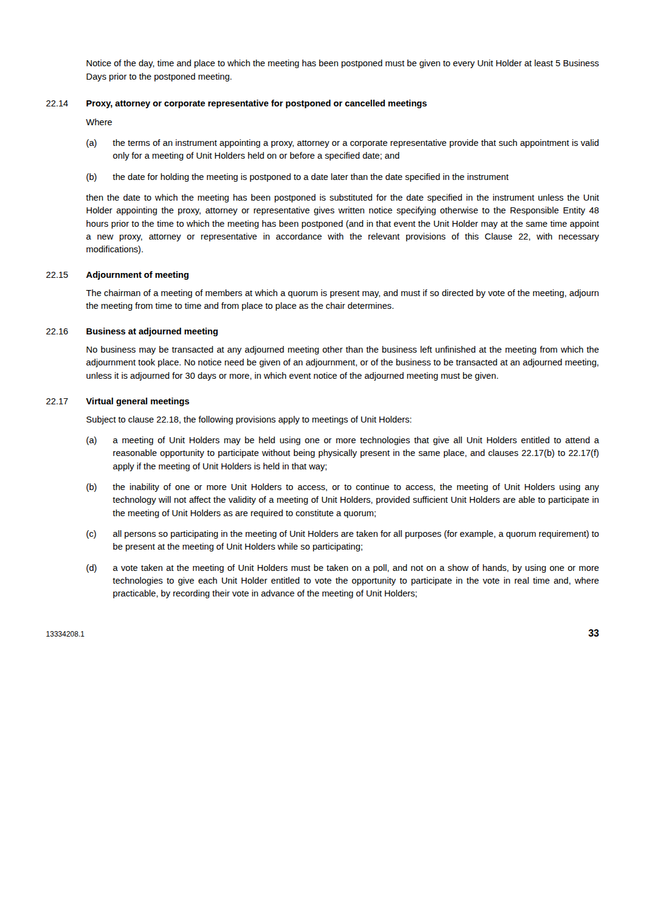Notice of the day, time and place to which the meeting has been postponed must be given to every Unit Holder at least 5 Business Days prior to the postponed meeting.
22.14 Proxy, attorney or corporate representative for postponed or cancelled meetings
Where
(a) the terms of an instrument appointing a proxy, attorney or a corporate representative provide that such appointment is valid only for a meeting of Unit Holders held on or before a specified date; and
(b) the date for holding the meeting is postponed to a date later than the date specified in the instrument
then the date to which the meeting has been postponed is substituted for the date specified in the instrument unless the Unit Holder appointing the proxy, attorney or representative gives written notice specifying otherwise to the Responsible Entity 48 hours prior to the time to which the meeting has been postponed (and in that event the Unit Holder may at the same time appoint a new proxy, attorney or representative in accordance with the relevant provisions of this Clause 22, with necessary modifications).
22.15 Adjournment of meeting
The chairman of a meeting of members at which a quorum is present may, and must if so directed by vote of the meeting, adjourn the meeting from time to time and from place to place as the chair determines.
22.16 Business at adjourned meeting
No business may be transacted at any adjourned meeting other than the business left unfinished at the meeting from which the adjournment took place. No notice need be given of an adjournment, or of the business to be transacted at an adjourned meeting, unless it is adjourned for 30 days or more, in which event notice of the adjourned meeting must be given.
22.17 Virtual general meetings
Subject to clause 22.18, the following provisions apply to meetings of Unit Holders:
(a) a meeting of Unit Holders may be held using one or more technologies that give all Unit Holders entitled to attend a reasonable opportunity to participate without being physically present in the same place, and clauses 22.17(b) to 22.17(f) apply if the meeting of Unit Holders is held in that way;
(b) the inability of one or more Unit Holders to access, or to continue to access, the meeting of Unit Holders using any technology will not affect the validity of a meeting of Unit Holders, provided sufficient Unit Holders are able to participate in the meeting of Unit Holders as are required to constitute a quorum;
(c) all persons so participating in the meeting of Unit Holders are taken for all purposes (for example, a quorum requirement) to be present at the meeting of Unit Holders while so participating;
(d) a vote taken at the meeting of Unit Holders must be taken on a poll, and not on a show of hands, by using one or more technologies to give each Unit Holder entitled to vote the opportunity to participate in the vote in real time and, where practicable, by recording their vote in advance of the meeting of Unit Holders;
13334208.1 33